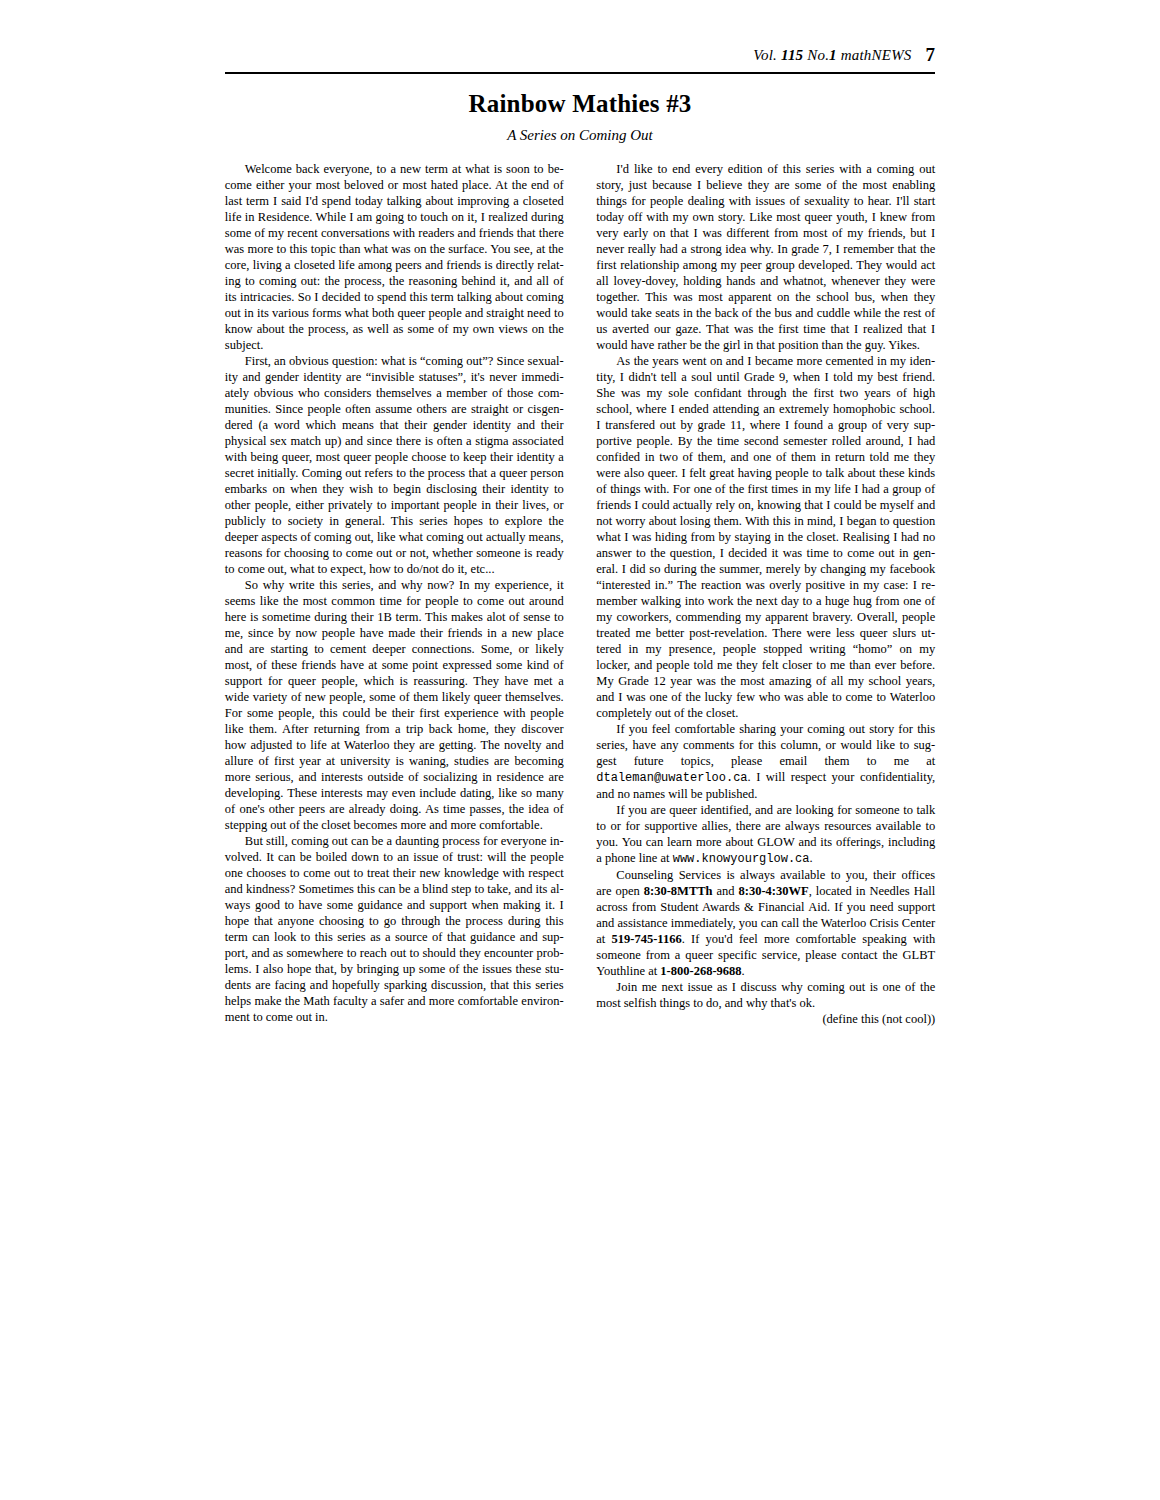Vol. 115 No. 1 mathNEWS 7
Rainbow Mathies #3
A Series on Coming Out
Welcome back everyone, to a new term at what is soon to become either your most beloved or most hated place. At the end of last term I said I'd spend today talking about improving a closeted life in Residence. While I am going to touch on it, I realized during some of my recent conversations with readers and friends that there was more to this topic than what was on the surface. You see, at the core, living a closeted life among peers and friends is directly relating to coming out: the process, the reasoning behind it, and all of its intricacies. So I decided to spend this term talking about coming out in its various forms what both queer people and straight need to know about the process, as well as some of my own views on the subject.
First, an obvious question: what is “coming out”? Since sexuality and gender identity are “invisible statuses”, it's never immediately obvious who considers themselves a member of those communities. Since people often assume others are straight or cisgendered (a word which means that their gender identity and their physical sex match up) and since there is often a stigma associated with being queer, most queer people choose to keep their identity a secret initially. Coming out refers to the process that a queer person embarks on when they wish to begin disclosing their identity to other people, either privately to important people in their lives, or publicly to society in general. This series hopes to explore the deeper aspects of coming out, like what coming out actually means, reasons for choosing to come out or not, whether someone is ready to come out, what to expect, how to do/not do it, etc...
So why write this series, and why now? In my experience, it seems like the most common time for people to come out around here is sometime during their 1B term. This makes alot of sense to me, since by now people have made their friends in a new place and are starting to cement deeper connections. Some, or likely most, of these friends have at some point expressed some kind of support for queer people, which is reassuring. They have met a wide variety of new people, some of them likely queer themselves. For some people, this could be their first experience with people like them. After returning from a trip back home, they discover how adjusted to life at Waterloo they are getting. The novelty and allure of first year at university is waning, studies are becoming more serious, and interests outside of socializing in residence are developing. These interests may even include dating, like so many of one's other peers are already doing. As time passes, the idea of stepping out of the closet becomes more and more comfortable.
But still, coming out can be a daunting process for everyone involved. It can be boiled down to an issue of trust: will the people one chooses to come out to treat their new knowledge with respect and kindness? Sometimes this can be a blind step to take, and its always good to have some guidance and support when making it. I hope that anyone choosing to go through the process during this term can look to this series as a source of that guidance and support, and as somewhere to reach out to should they encounter problems. I also hope that, by bringing up some of the issues these students are facing and hopefully sparking discussion, that this series helps make the Math faculty a safer and more comfortable environment to come out in.
I'd like to end every edition of this series with a coming out story, just because I believe they are some of the most enabling things for people dealing with issues of sexuality to hear. I'll start today off with my own story. Like most queer youth, I knew from very early on that I was different from most of my friends, but I never really had a strong idea why. In grade 7, I remember that the first relationship among my peer group developed. They would act all lovey-dovey, holding hands and whatnot, whenever they were together. This was most apparent on the school bus, when they would take seats in the back of the bus and cuddle while the rest of us averted our gaze. That was the first time that I realized that I would have rather be the girl in that position than the guy. Yikes.
As the years went on and I became more cemented in my identity, I didn't tell a soul until Grade 9, when I told my best friend. She was my sole confidant through the first two years of high school, where I ended attending an extremely homophobic school. I transfered out by grade 11, where I found a group of very supportive people. By the time second semester rolled around, I had confided in two of them, and one of them in return told me they were also queer. I felt great having people to talk about these kinds of things with. For one of the first times in my life I had a group of friends I could actually rely on, knowing that I could be myself and not worry about losing them. With this in mind, I began to question what I was hiding from by staying in the closet. Realising I had no answer to the question, I decided it was time to come out in general. I did so during the summer, merely by changing my facebook “interested in.” The reaction was overly positive in my case: I remember walking into work the next day to a huge hug from one of my coworkers, commending my apparent bravery. Overall, people treated me better post-revelation. There were less queer slurs uttered in my presence, people stopped writing “homo” on my locker, and people told me they felt closer to me than ever before. My Grade 12 year was the most amazing of all my school years, and I was one of the lucky few who was able to come to Waterloo completely out of the closet.
If you feel comfortable sharing your coming out story for this series, have any comments for this column, or would like to suggest future topics, please email them to me at dtaleman@uwaterloo.ca. I will respect your confidentiality, and no names will be published.
If you are queer identified, and are looking for someone to talk to or for supportive allies, there are always resources available to you. You can learn more about GLOW and its offerings, including a phone line at www.knowyourglow.ca.
Counseling Services is always available to you, their offices are open 8:30-8MTTh and 8:30-4:30WF, located in Needles Hall across from Student Awards & Financial Aid. If you need support and assistance immediately, you can call the Waterloo Crisis Center at 519-745-1166. If you'd feel more comfortable speaking with someone from a queer specific service, please contact the GLBT Youthline at 1-800-268-9688.
Join me next issue as I discuss why coming out is one of the most selfish things to do, and why that's ok.
(define this (not cool))